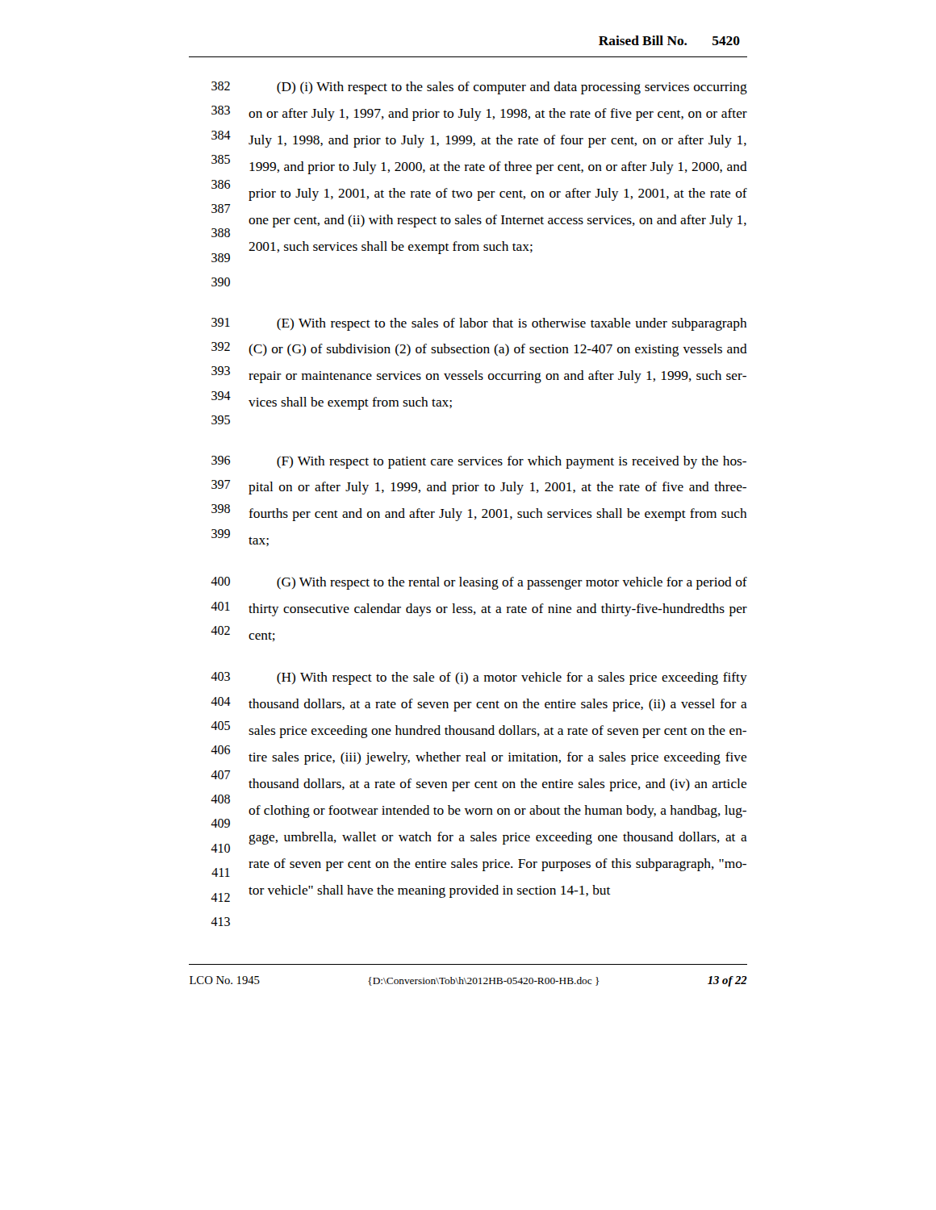Raised Bill No. 5420
382 383 384 385 386 387 388 389 390
(D) (i) With respect to the sales of computer and data processing services occurring on or after July 1, 1997, and prior to July 1, 1998, at the rate of five per cent, on or after July 1, 1998, and prior to July 1, 1999, at the rate of four per cent, on or after July 1, 1999, and prior to July 1, 2000, at the rate of three per cent, on or after July 1, 2000, and prior to July 1, 2001, at the rate of two per cent, on or after July 1, 2001, at the rate of one per cent, and (ii) with respect to sales of Internet access services, on and after July 1, 2001, such services shall be exempt from such tax;
391 392 393 394 395
(E) With respect to the sales of labor that is otherwise taxable under subparagraph (C) or (G) of subdivision (2) of subsection (a) of section 12-407 on existing vessels and repair or maintenance services on vessels occurring on and after July 1, 1999, such services shall be exempt from such tax;
396 397 398 399
(F) With respect to patient care services for which payment is received by the hospital on or after July 1, 1999, and prior to July 1, 2001, at the rate of five and three-fourths per cent and on and after July 1, 2001, such services shall be exempt from such tax;
400 401 402
(G) With respect to the rental or leasing of a passenger motor vehicle for a period of thirty consecutive calendar days or less, at a rate of nine and thirty-five-hundredths per cent;
403 404 405 406 407 408 409 410 411 412 413
(H) With respect to the sale of (i) a motor vehicle for a sales price exceeding fifty thousand dollars, at a rate of seven per cent on the entire sales price, (ii) a vessel for a sales price exceeding one hundred thousand dollars, at a rate of seven per cent on the entire sales price, (iii) jewelry, whether real or imitation, for a sales price exceeding five thousand dollars, at a rate of seven per cent on the entire sales price, and (iv) an article of clothing or footwear intended to be worn on or about the human body, a handbag, luggage, umbrella, wallet or watch for a sales price exceeding one thousand dollars, at a rate of seven per cent on the entire sales price. For purposes of this subparagraph, "motor vehicle" shall have the meaning provided in section 14-1, but
LCO No. 1945
{D:\Conversion\Tob\h\2012HB-05420-R00-HB.doc }
13 of 22